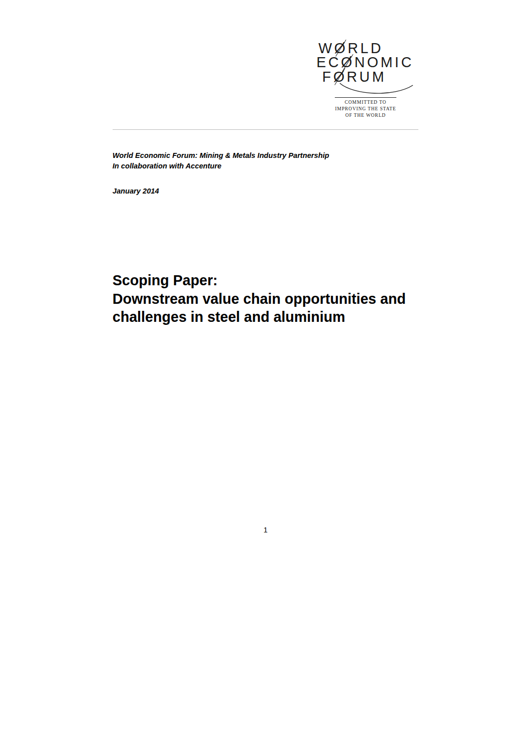WØRLD
ECØNOMIC
FØRUM
COMMITTED TO
IMPROVING THE STATE
OF THE WORLD
World Economic Forum: Mining & Metals Industry Partnership
In collaboration with Accenture
January 2014
Scoping Paper: Downstream value chain opportunities and challenges in steel and aluminium
1